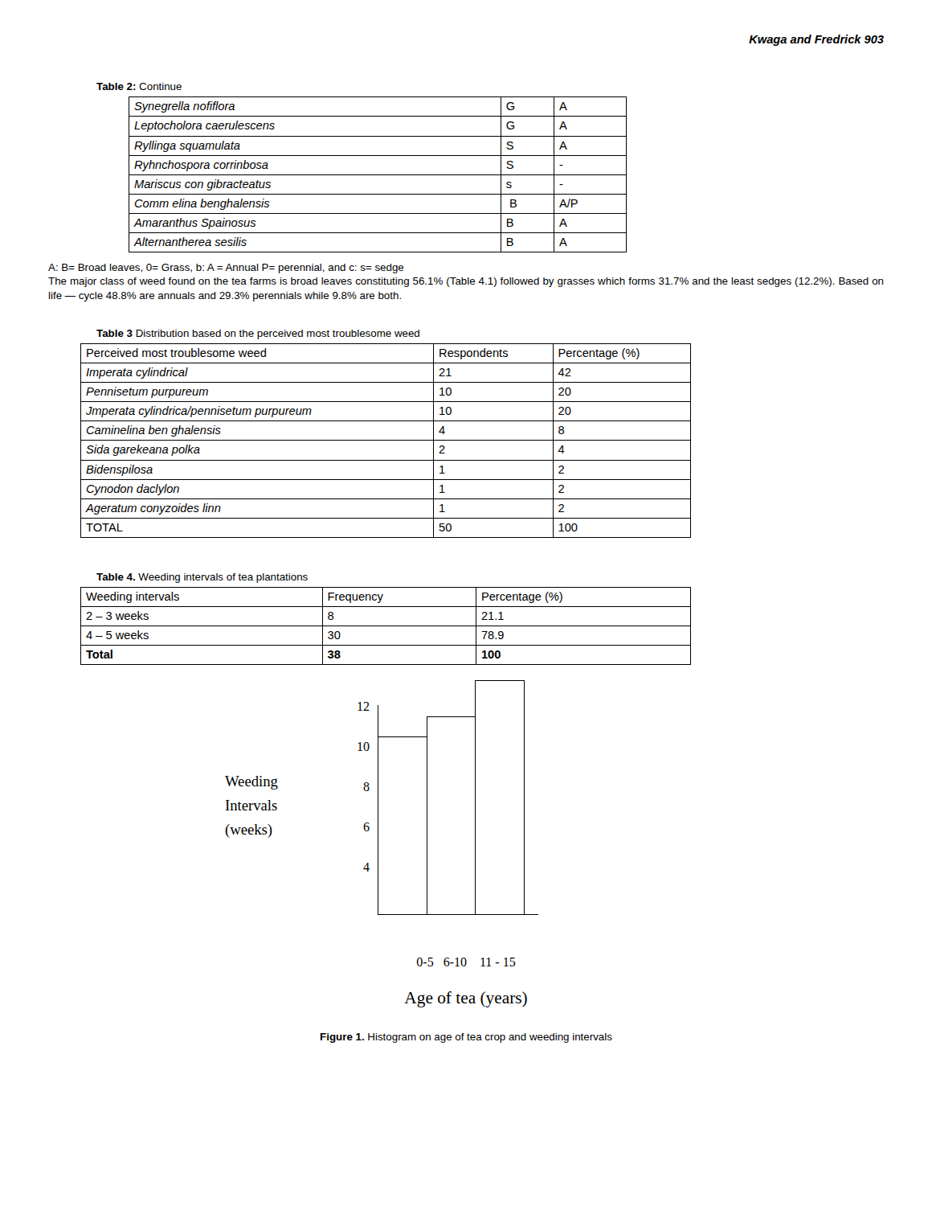Kwaga and Fredrick 903
Table 2: Continue
| Synegrella nofiflora | G | A |
| Leptocholora caerulescens | G | A |
| Ryllinga squamulata | S | A |
| Ryhnchospora corrinbosa | S | - |
| Mariscus con gibracteatus | s | - |
| Comm elina benghalensis | B | A/P |
| Amaranthus Spainosus | B | A |
| Alternantherea sesilis | B | A |
A: B= Broad leaves, 0= Grass, b: A = Annual P= perennial, and c: s= sedge
The major class of weed found on the tea farms is broad leaves constituting 56.1% (Table 4.1) followed by grasses which forms 31.7% and the least sedges (12.2%). Based on life — cycle 48.8% are annuals and 29.3% perennials while 9.8% are both.
Table 3 Distribution based on the perceived most troublesome weed
| Perceived most troublesome weed | Respondents | Percentage (%) |
| Imperata cylindrical | 21 | 42 |
| Pennisetum purpureum | 10 | 20 |
| Jmperata cylindrica/pennisetum purpureum | 10 | 20 |
| Caminelina ben ghalensis | 4 | 8 |
| Sida garekeana polka | 2 | 4 |
| Bidenspilosa | 1 | 2 |
| Cynodon daclylon | 1 | 2 |
| Ageratum conyzoides linn | 1 | 2 |
| TOTAL | 50 | 100 |
Table 4. Weeding intervals of tea plantations
| Weeding intervals | Frequency | Percentage (%) |
| 2 – 3 weeks | 8 | 21.1 |
| 4 – 5 weeks | 30 | 78.9 |
| Total | 38 | 100 |
Weeding
Intervals
(weeks)
12 10 8 6 4
0-5 6-10 11 - 15
Age of tea (years)
Figure 1. Histogram on age of tea crop and weeding intervals